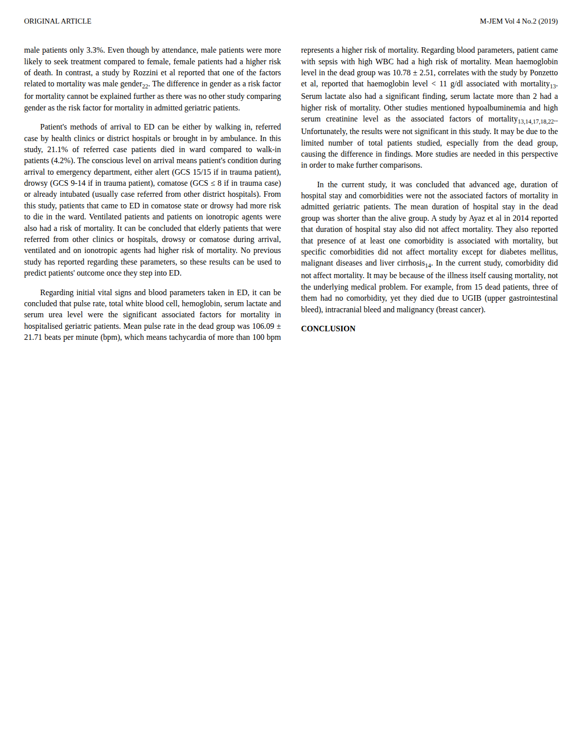ORIGINAL ARTICLE M-JEM Vol 4 No.2 (2019)
male patients only 3.3%. Even though by attendance, male patients were more likely to seek treatment compared to female, female patients had a higher risk of death. In contrast, a study by Rozzini et al reported that one of the factors related to mortality was male gender22. The difference in gender as a risk factor for mortality cannot be explained further as there was no other study comparing gender as the risk factor for mortality in admitted geriatric patients.
Patient's methods of arrival to ED can be either by walking in, referred case by health clinics or district hospitals or brought in by ambulance. In this study, 21.1% of referred case patients died in ward compared to walk-in patients (4.2%). The conscious level on arrival means patient's condition during arrival to emergency department, either alert (GCS 15/15 if in trauma patient), drowsy (GCS 9-14 if in trauma patient), comatose (GCS ≤ 8 if in trauma case) or already intubated (usually case referred from other district hospitals). From this study, patients that came to ED in comatose state or drowsy had more risk to die in the ward. Ventilated patients and patients on ionotropic agents were also had a risk of mortality. It can be concluded that elderly patients that were referred from other clinics or hospitals, drowsy or comatose during arrival, ventilated and on ionotropic agents had higher risk of mortality. No previous study has reported regarding these parameters, so these results can be used to predict patients' outcome once they step into ED.
Regarding initial vital signs and blood parameters taken in ED, it can be concluded that pulse rate, total white blood cell, hemoglobin, serum lactate and serum urea level were the significant associated factors for mortality in hospitalised geriatric patients. Mean pulse rate in the dead group was 106.09 ± 21.71 beats per minute (bpm), which means tachycardia of more than 100 bpm represents a higher risk of mortality. Regarding blood parameters, patient came with sepsis with high WBC had a high risk of mortality. Mean haemoglobin level in the dead group was 10.78 ± 2.51, correlates with the study by Ponzetto et al, reported that haemoglobin level < 11 g/dl associated with mortality13. Serum lactate also had a significant finding, serum lactate more than 2 had a higher risk of mortality. Other studies mentioned hypoalbuminemia and high serum creatinine level as the associated factors of mortality13,14,17,18,22.. Unfortunately, the results were not significant in this study. It may be due to the limited number of total patients studied, especially from the dead group, causing the difference in findings. More studies are needed in this perspective in order to make further comparisons.
In the current study, it was concluded that advanced age, duration of hospital stay and comorbidities were not the associated factors of mortality in admitted geriatric patients. The mean duration of hospital stay in the dead group was shorter than the alive group. A study by Ayaz et al in 2014 reported that duration of hospital stay also did not affect mortality. They also reported that presence of at least one comorbidity is associated with mortality, but specific comorbidities did not affect mortality except for diabetes mellitus, malignant diseases and liver cirrhosis14. In the current study, comorbidity did not affect mortality. It may be because of the illness itself causing mortality, not the underlying medical problem. For example, from 15 dead patients, three of them had no comorbidity, yet they died due to UGIB (upper gastrointestinal bleed), intracranial bleed and malignancy (breast cancer).
Conclusion